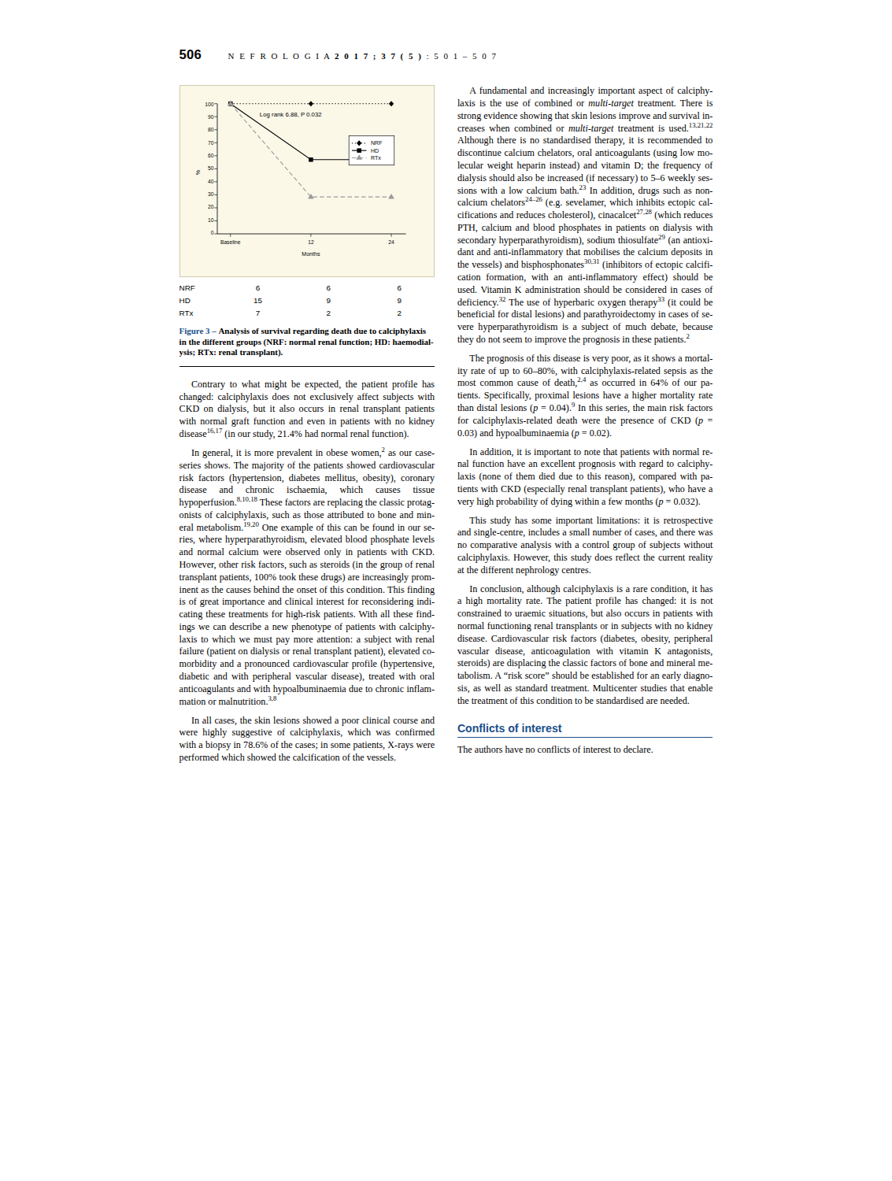506 n e f r o l o g i a 2 0 1 7 ; 3 7 ( 5 ) : 5 0 1 – 5 0 7
100 90 80 70 60 50 40 30 20 10 0 % Baseline 12 24 Months Log rank 6.88, P 0.032 NRF HD RTx
| NRF | 6 | 6 | 6 |
| HD | 15 | 9 | 9 |
| RTx | 7 | 2 | 2 |
Figure 3 – Analysis of survival regarding death due to calciphylaxis in the different groups (NRF: normal renal function; HD: haemodialysis; RTx: renal transplant).
Contrary to what might be expected, the patient profile has changed: calciphylaxis does not exclusively affect subjects with CKD on dialysis, but it also occurs in renal transplant patients with normal graft function and even in patients with no kidney disease16,17 (in our study, 21.4% had normal renal function).
In general, it is more prevalent in obese women,2 as our case-series shows. The majority of the patients showed cardiovascular risk factors (hypertension, diabetes mellitus, obesity), coronary disease and chronic ischaemia, which causes tissue hypoperfusion.8,10,18 These factors are replacing the classic protagonists of calciphylaxis, such as those attributed to bone and mineral metabolism.19,20 One example of this can be found in our series, where hyperparathyroidism, elevated blood phosphate levels and normal calcium were observed only in patients with CKD. However, other risk factors, such as steroids (in the group of renal transplant patients, 100% took these drugs) are increasingly prominent as the causes behind the onset of this condition. This finding is of great importance and clinical interest for reconsidering indicating these treatments for high-risk patients. With all these findings we can describe a new phenotype of patients with calciphylaxis to which we must pay more attention: a subject with renal failure (patient on dialysis or renal transplant patient), elevated comorbidity and a pronounced cardiovascular profile (hypertensive, diabetic and with peripheral vascular disease), treated with oral anticoagulants and with hypoalbuminaemia due to chronic inflammation or malnutrition.3,8
In all cases, the skin lesions showed a poor clinical course and were highly suggestive of calciphylaxis, which was confirmed with a biopsy in 78.6% of the cases; in some patients, X-rays were performed which showed the calcification of the vessels.
A fundamental and increasingly important aspect of calciphylaxis is the use of combined or multi-target treatment. There is strong evidence showing that skin lesions improve and survival increases when combined or multi-target treatment is used.13,21,22 Although there is no standardised therapy, it is recommended to discontinue calcium chelators, oral anticoagulants (using low molecular weight heparin instead) and vitamin D; the frequency of dialysis should also be increased (if necessary) to 5–6 weekly sessions with a low calcium bath.23 In addition, drugs such as non-calcium chelators24–26 (e.g. sevelamer, which inhibits ectopic calcifications and reduces cholesterol), cinacalcet27,28 (which reduces PTH, calcium and blood phosphates in patients on dialysis with secondary hyperparathyroidism), sodium thiosulfate29 (an antioxidant and anti-inflammatory that mobilises the calcium deposits in the vessels) and bisphosphonates30,31 (inhibitors of ectopic calcification formation, with an anti-inflammatory effect) should be used. Vitamin K administration should be considered in cases of deficiency.32 The use of hyperbaric oxygen therapy33 (it could be beneficial for distal lesions) and parathyroidectomy in cases of severe hyperparathyroidism is a subject of much debate, because they do not seem to improve the prognosis in these patients.2
The prognosis of this disease is very poor, as it shows a mortality rate of up to 60–80%, with calciphylaxis-related sepsis as the most common cause of death,2,4 as occurred in 64% of our patients. Specifically, proximal lesions have a higher mortality rate than distal lesions (p = 0.04).9 In this series, the main risk factors for calciphylaxis-related death were the presence of CKD (p = 0.03) and hypoalbuminaemia (p = 0.02).
In addition, it is important to note that patients with normal renal function have an excellent prognosis with regard to calciphylaxis (none of them died due to this reason), compared with patients with CKD (especially renal transplant patients), who have a very high probability of dying within a few months (p = 0.032).
This study has some important limitations: it is retrospective and single-centre, includes a small number of cases, and there was no comparative analysis with a control group of subjects without calciphylaxis. However, this study does reflect the current reality at the different nephrology centres.
In conclusion, although calciphylaxis is a rare condition, it has a high mortality rate. The patient profile has changed: it is not constrained to uraemic situations, but also occurs in patients with normal functioning renal transplants or in subjects with no kidney disease. Cardiovascular risk factors (diabetes, obesity, peripheral vascular disease, anticoagulation with vitamin K antagonists, steroids) are displacing the classic factors of bone and mineral metabolism. A “risk score” should be established for an early diagnosis, as well as standard treatment. Multicenter studies that enable the treatment of this condition to be standardised are needed.
Conflicts of interest
The authors have no conflicts of interest to declare.